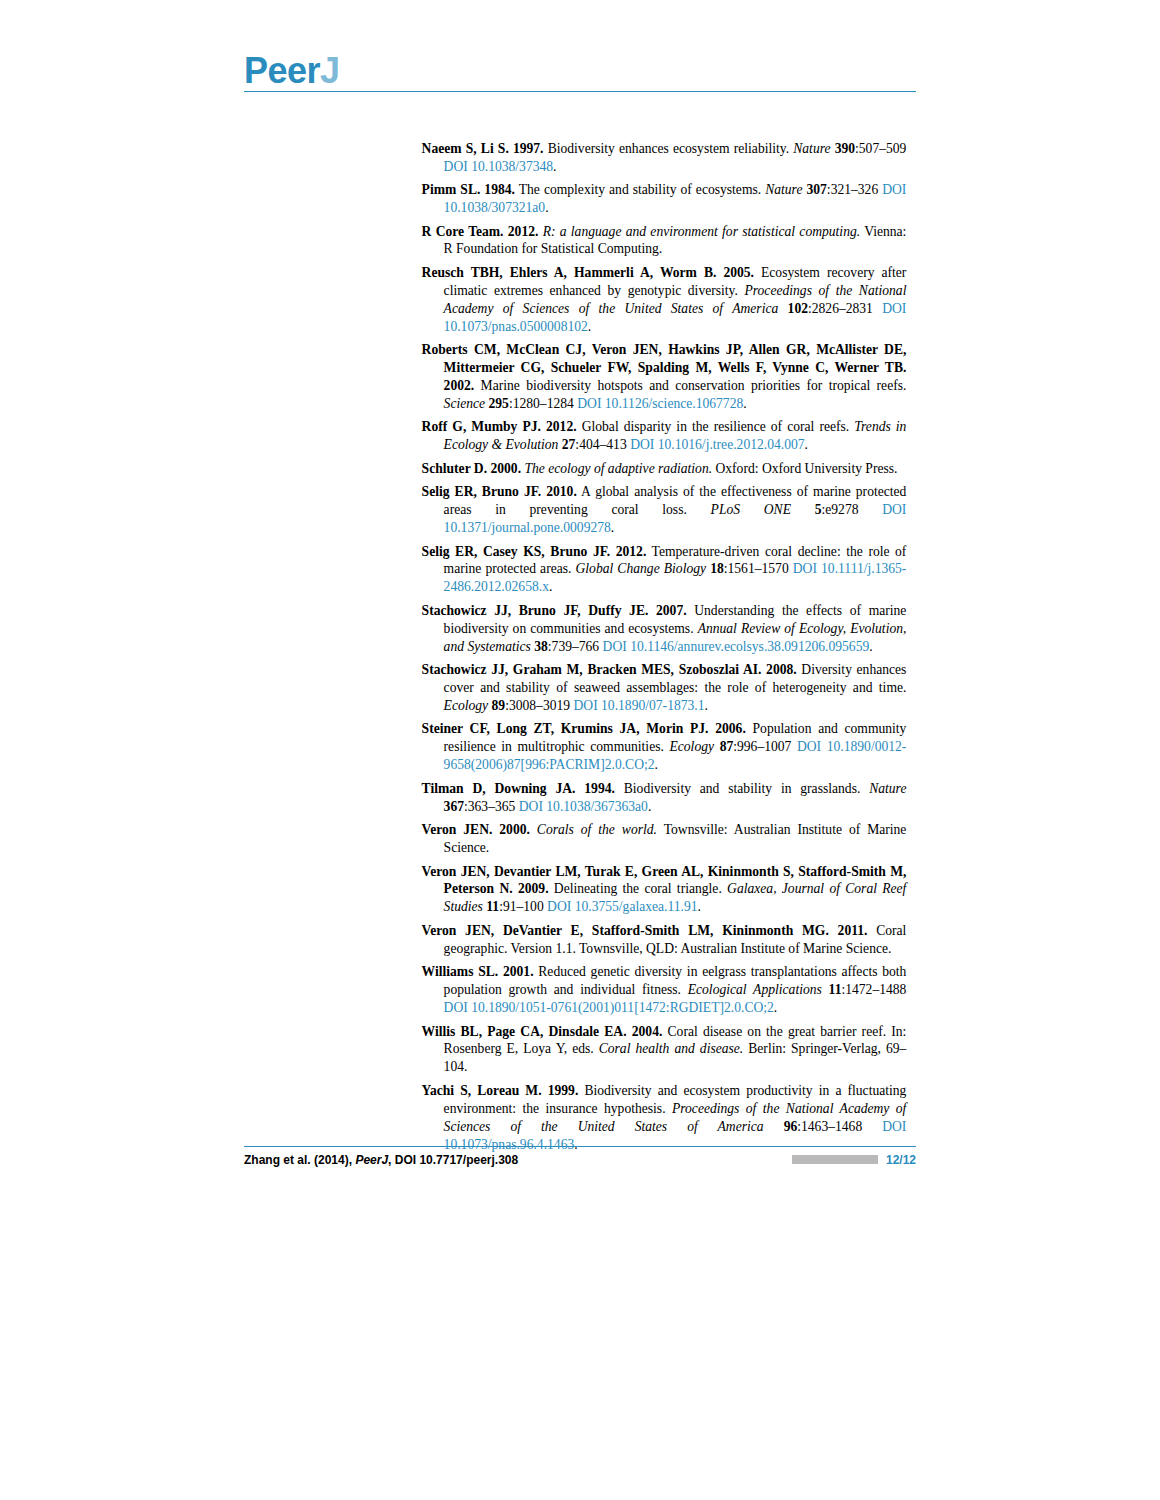PeerJ
Naeem S, Li S. 1997. Biodiversity enhances ecosystem reliability. Nature 390:507–509 DOI 10.1038/37348.
Pimm SL. 1984. The complexity and stability of ecosystems. Nature 307:321–326 DOI 10.1038/307321a0.
R Core Team. 2012. R: a language and environment for statistical computing. Vienna: R Foundation for Statistical Computing.
Reusch TBH, Ehlers A, Hammerli A, Worm B. 2005. Ecosystem recovery after climatic extremes enhanced by genotypic diversity. Proceedings of the National Academy of Sciences of the United States of America 102:2826–2831 DOI 10.1073/pnas.0500008102.
Roberts CM, McClean CJ, Veron JEN, Hawkins JP, Allen GR, McAllister DE, Mittermeier CG, Schueler FW, Spalding M, Wells F, Vynne C, Werner TB. 2002. Marine biodiversity hotspots and conservation priorities for tropical reefs. Science 295:1280–1284 DOI 10.1126/science.1067728.
Roff G, Mumby PJ. 2012. Global disparity in the resilience of coral reefs. Trends in Ecology & Evolution 27:404–413 DOI 10.1016/j.tree.2012.04.007.
Schluter D. 2000. The ecology of adaptive radiation. Oxford: Oxford University Press.
Selig ER, Bruno JF. 2010. A global analysis of the effectiveness of marine protected areas in preventing coral loss. PLoS ONE 5:e9278 DOI 10.1371/journal.pone.0009278.
Selig ER, Casey KS, Bruno JF. 2012. Temperature-driven coral decline: the role of marine protected areas. Global Change Biology 18:1561–1570 DOI 10.1111/j.1365-2486.2012.02658.x.
Stachowicz JJ, Bruno JF, Duffy JE. 2007. Understanding the effects of marine biodiversity on communities and ecosystems. Annual Review of Ecology, Evolution, and Systematics 38:739–766 DOI 10.1146/annurev.ecolsys.38.091206.095659.
Stachowicz JJ, Graham M, Bracken MES, Szoboszlai AI. 2008. Diversity enhances cover and stability of seaweed assemblages: the role of heterogeneity and time. Ecology 89:3008–3019 DOI 10.1890/07-1873.1.
Steiner CF, Long ZT, Krumins JA, Morin PJ. 2006. Population and community resilience in multitrophic communities. Ecology 87:996–1007 DOI 10.1890/0012-9658(2006)87[996:PACRIM]2.0.CO;2.
Tilman D, Downing JA. 1994. Biodiversity and stability in grasslands. Nature 367:363–365 DOI 10.1038/367363a0.
Veron JEN. 2000. Corals of the world. Townsville: Australian Institute of Marine Science.
Veron JEN, Devantier LM, Turak E, Green AL, Kininmonth S, Stafford-Smith M, Peterson N. 2009. Delineating the coral triangle. Galaxea, Journal of Coral Reef Studies 11:91–100 DOI 10.3755/galaxea.11.91.
Veron JEN, DeVantier E, Stafford-Smith LM, Kininmonth MG. 2011. Coral geographic. Version 1.1. Townsville, QLD: Australian Institute of Marine Science.
Williams SL. 2001. Reduced genetic diversity in eelgrass transplantations affects both population growth and individual fitness. Ecological Applications 11:1472–1488 DOI 10.1890/1051-0761(2001)011[1472:RGDIET]2.0.CO;2.
Willis BL, Page CA, Dinsdale EA. 2004. Coral disease on the great barrier reef. In: Rosenberg E, Loya Y, eds. Coral health and disease. Berlin: Springer-Verlag, 69–104.
Yachi S, Loreau M. 1999. Biodiversity and ecosystem productivity in a fluctuating environment: the insurance hypothesis. Proceedings of the National Academy of Sciences of the United States of America 96:1463–1468 DOI 10.1073/pnas.96.4.1463.
Zhang et al. (2014), PeerJ, DOI 10.7717/peerj.308
12/12